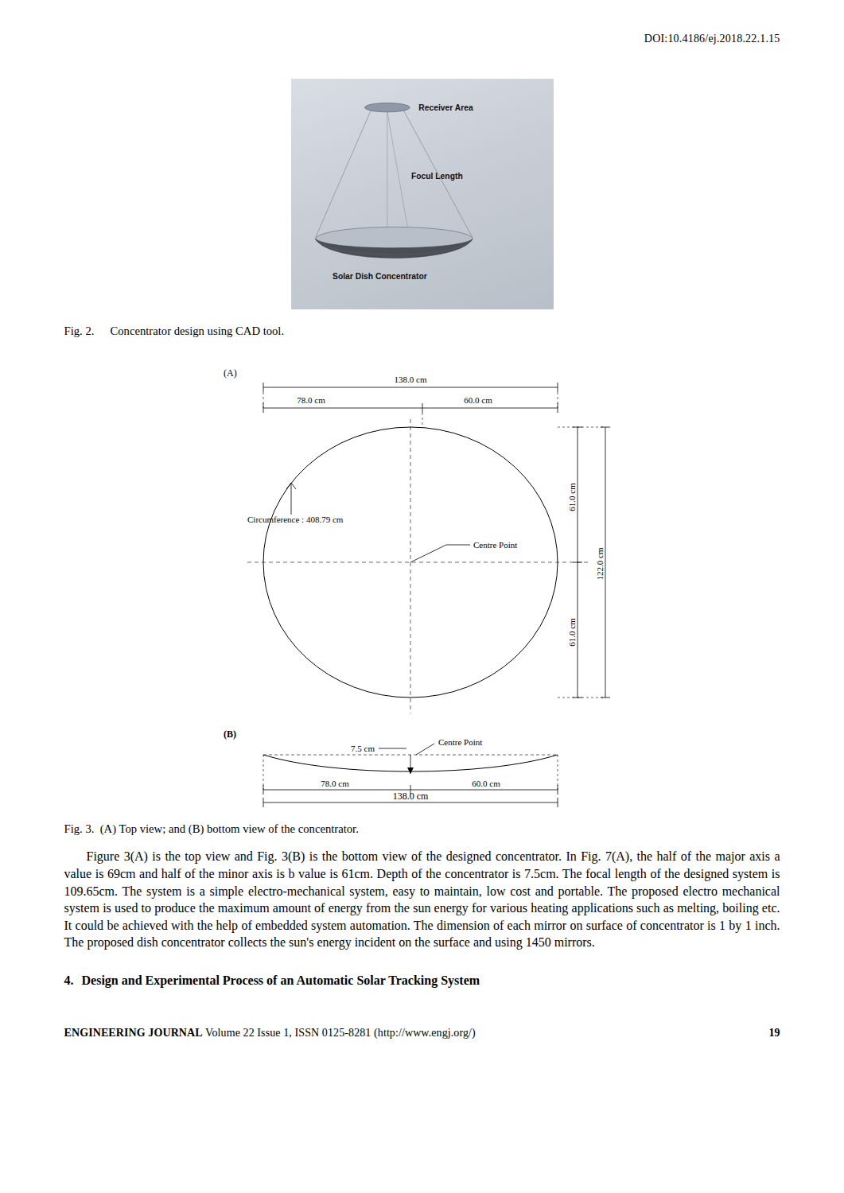DOI:10.4186/ej.2018.22.1.15
Receiver Area Focul Length Solar Dish Concentrator
Fig. 2. Concentrator design using CAD tool.
(A) 138.0 cm 78.0 cm 60.0 cm 61.0 cm 61.0 cm 122.0 cm Circumference : 408.79 cm Centre Point (B) 7.5 cm Centre Point 78.0 cm 60.0 cm 138.0 cm
Fig. 3. (A) Top view; and (B) bottom view of the concentrator.
Figure 3(A) is the top view and Fig. 3(B) is the bottom view of the designed concentrator. In Fig. 7(A), the half of the major axis a value is 69cm and half of the minor axis is b value is 61cm. Depth of the concentrator is 7.5cm. The focal length of the designed system is 109.65cm. The system is a simple electro-mechanical system, easy to maintain, low cost and portable. The proposed electro mechanical system is used to produce the maximum amount of energy from the sun energy for various heating applications such as melting, boiling etc. It could be achieved with the help of embedded system automation. The dimension of each mirror on surface of concentrator is 1 by 1 inch. The proposed dish concentrator collects the sun's energy incident on the surface and using 1450 mirrors.
4. Design and Experimental Process of an Automatic Solar Tracking System
ENGINEERING JOURNAL Volume 22 Issue 1, ISSN 0125-8281 (http://www.engj.org/)
19